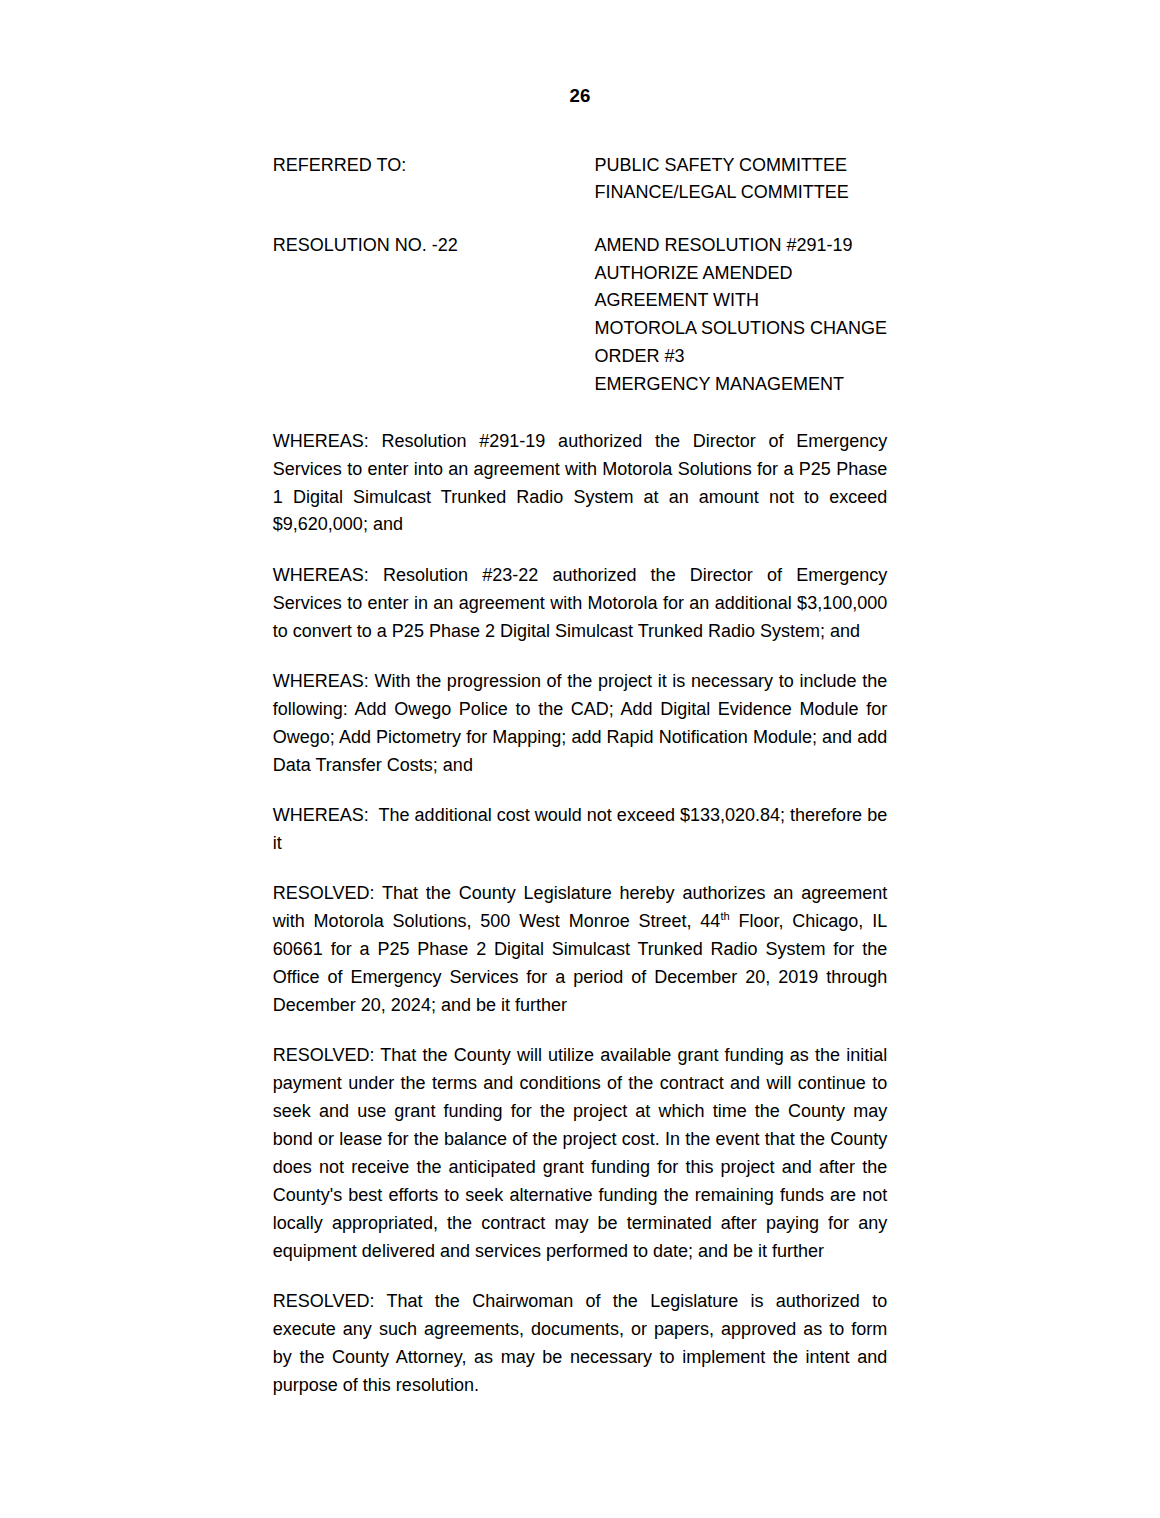26
| REFERRED TO: | PUBLIC SAFETY COMMITTEE |
| | FINANCE/LEGAL COMMITTEE |
| RESOLUTION NO. -22 | AMEND RESOLUTION #291-19 |
| | AUTHORIZE AMENDED AGREEMENT WITH |
| | MOTOROLA SOLUTIONS CHANGE ORDER #3 |
| | EMERGENCY MANAGEMENT |
WHEREAS: Resolution #291-19 authorized the Director of Emergency Services to enter into an agreement with Motorola Solutions for a P25 Phase 1 Digital Simulcast Trunked Radio System at an amount not to exceed $9,620,000; and
WHEREAS: Resolution #23-22 authorized the Director of Emergency Services to enter in an agreement with Motorola for an additional $3,100,000 to convert to a P25 Phase 2 Digital Simulcast Trunked Radio System; and
WHEREAS: With the progression of the project it is necessary to include the following: Add Owego Police to the CAD; Add Digital Evidence Module for Owego; Add Pictometry for Mapping; add Rapid Notification Module; and add Data Transfer Costs; and
WHEREAS: The additional cost would not exceed $133,020.84; therefore be it
RESOLVED: That the County Legislature hereby authorizes an agreement with Motorola Solutions, 500 West Monroe Street, 44th Floor, Chicago, IL 60661 for a P25 Phase 2 Digital Simulcast Trunked Radio System for the Office of Emergency Services for a period of December 20, 2019 through December 20, 2024; and be it further
RESOLVED: That the County will utilize available grant funding as the initial payment under the terms and conditions of the contract and will continue to seek and use grant funding for the project at which time the County may bond or lease for the balance of the project cost. In the event that the County does not receive the anticipated grant funding for this project and after the County's best efforts to seek alternative funding the remaining funds are not locally appropriated, the contract may be terminated after paying for any equipment delivered and services performed to date; and be it further
RESOLVED: That the Chairwoman of the Legislature is authorized to execute any such agreements, documents, or papers, approved as to form by the County Attorney, as may be necessary to implement the intent and purpose of this resolution.